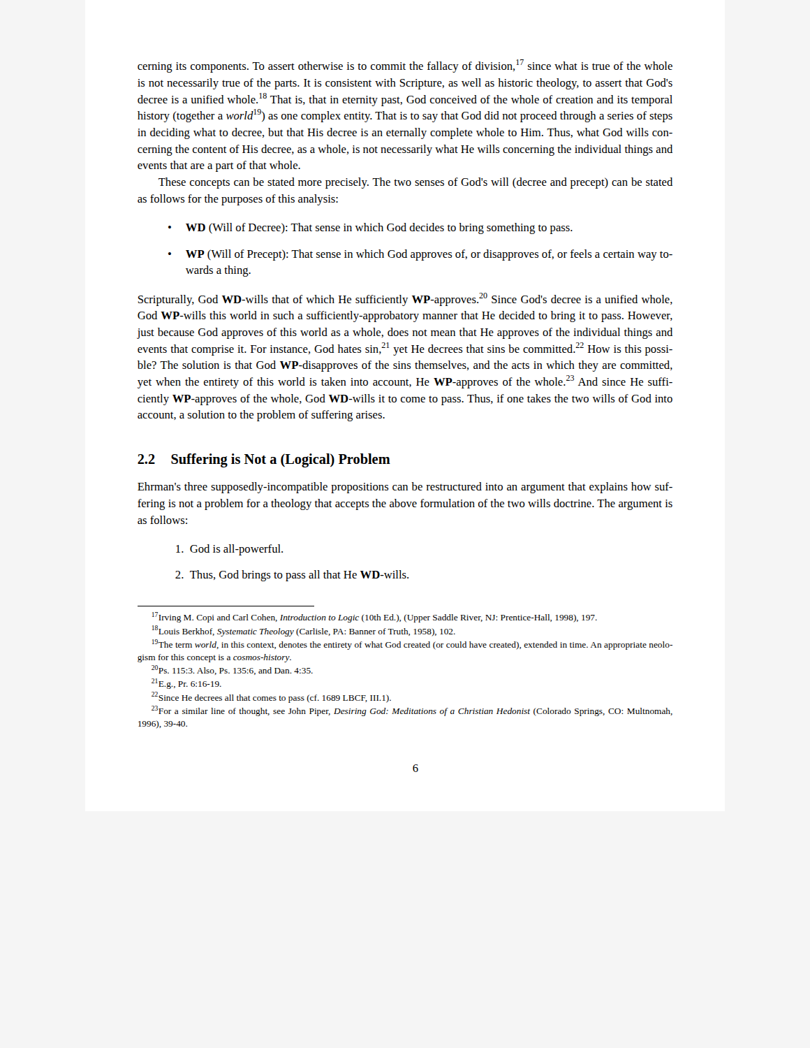cerning its components. To assert otherwise is to commit the fallacy of division,17 since what is true of the whole is not necessarily true of the parts. It is consistent with Scripture, as well as historic theology, to assert that God's decree is a unified whole.18 That is, that in eternity past, God conceived of the whole of creation and its temporal history (together a world19) as one complex entity. That is to say that God did not proceed through a series of steps in deciding what to decree, but that His decree is an eternally complete whole to Him. Thus, what God wills concerning the content of His decree, as a whole, is not necessarily what He wills concerning the individual things and events that are a part of that whole.
These concepts can be stated more precisely. The two senses of God's will (decree and precept) can be stated as follows for the purposes of this analysis:
WD (Will of Decree): That sense in which God decides to bring something to pass.
WP (Will of Precept): That sense in which God approves of, or disapproves of, or feels a certain way towards a thing.
Scripturally, God WD-wills that of which He sufficiently WP-approves.20 Since God's decree is a unified whole, God WP-wills this world in such a sufficiently-approbatory manner that He decided to bring it to pass. However, just because God approves of this world as a whole, does not mean that He approves of the individual things and events that comprise it. For instance, God hates sin,21 yet He decrees that sins be committed.22 How is this possible? The solution is that God WP-disapproves of the sins themselves, and the acts in which they are committed, yet when the entirety of this world is taken into account, He WP-approves of the whole.23 And since He sufficiently WP-approves of the whole, God WD-wills it to come to pass. Thus, if one takes the two wills of God into account, a solution to the problem of suffering arises.
2.2 Suffering is Not a (Logical) Problem
Ehrman's three supposedly-incompatible propositions can be restructured into an argument that explains how suffering is not a problem for a theology that accepts the above formulation of the two wills doctrine. The argument is as follows:
God is all-powerful.
Thus, God brings to pass all that He WD-wills.
17Irving M. Copi and Carl Cohen, Introduction to Logic (10th Ed.), (Upper Saddle River, NJ: Prentice-Hall, 1998), 197.
18Louis Berkhof, Systematic Theology (Carlisle, PA: Banner of Truth, 1958), 102.
19The term world, in this context, denotes the entirety of what God created (or could have created), extended in time. An appropriate neologism for this concept is a cosmos-history.
20Ps. 115:3. Also, Ps. 135:6, and Dan. 4:35.
21E.g., Pr. 6:16-19.
22Since He decrees all that comes to pass (cf. 1689 LBCF, III.1).
23For a similar line of thought, see John Piper, Desiring God: Meditations of a Christian Hedonist (Colorado Springs, CO: Multnomah, 1996), 39-40.
6